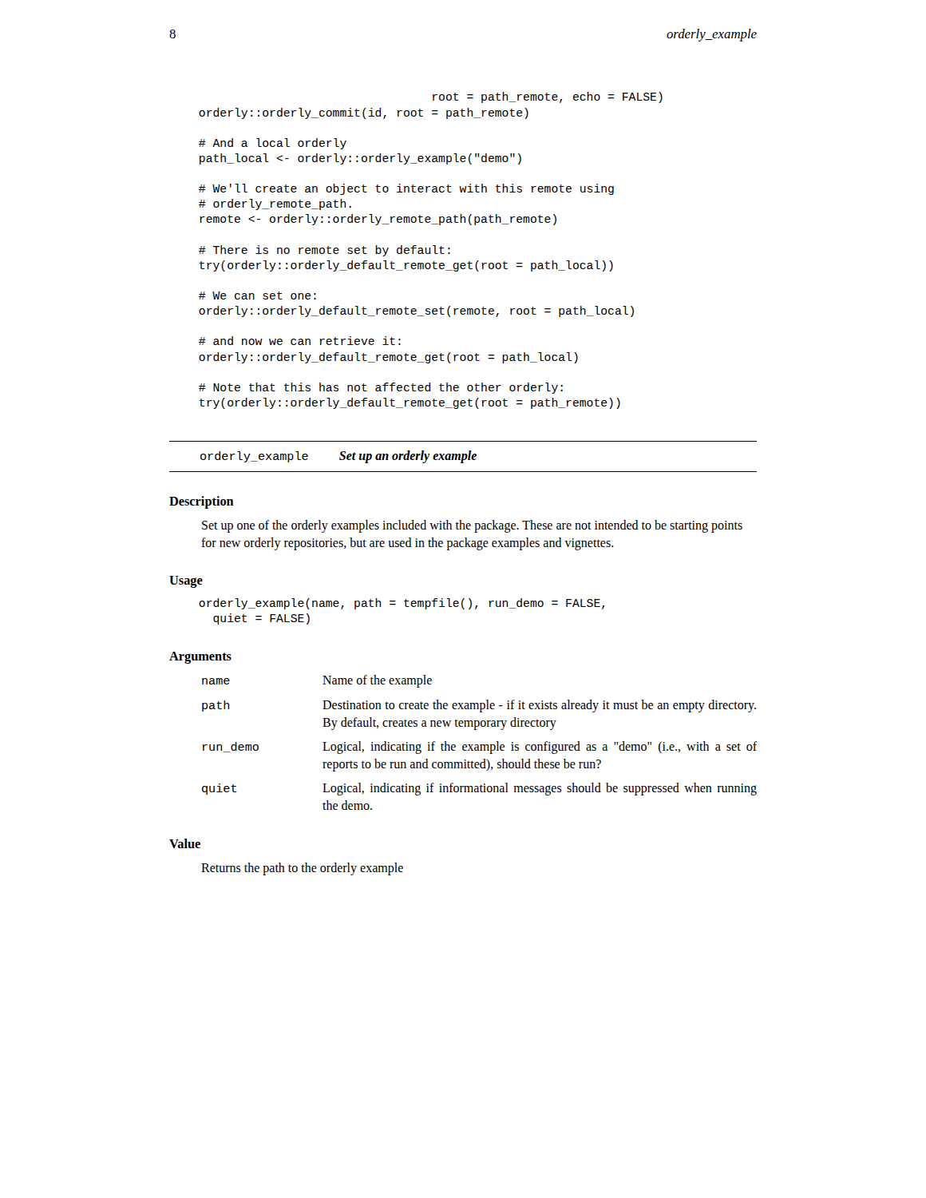8 orderly_example
                                 root = path_remote, echo = FALSE)
orderly::orderly_commit(id, root = path_remote)

# And a local orderly
path_local <- orderly::orderly_example("demo")

# We'll create an object to interact with this remote using
# orderly_remote_path.
remote <- orderly::orderly_remote_path(path_remote)

# There is no remote set by default:
try(orderly::orderly_default_remote_get(root = path_local))

# We can set one:
orderly::orderly_default_remote_set(remote, root = path_local)

# and now we can retrieve it:
orderly::orderly_default_remote_get(root = path_local)

# Note that this has not affected the other orderly:
try(orderly::orderly_default_remote_get(root = path_remote))
orderly_example Set up an orderly example
Description
Set up one of the orderly examples included with the package. These are not intended to be starting points for new orderly repositories, but are used in the package examples and vignettes.
Usage
orderly_example(name, path = tempfile(), run_demo = FALSE,
  quiet = FALSE)
Arguments
name
Name of the example
path
Destination to create the example - if it exists already it must be an empty directory. By default, creates a new temporary directory
run_demo
Logical, indicating if the example is configured as a "demo" (i.e., with a set of reports to be run and committed), should these be run?
quiet
Logical, indicating if informational messages should be suppressed when running the demo.
Value
Returns the path to the orderly example